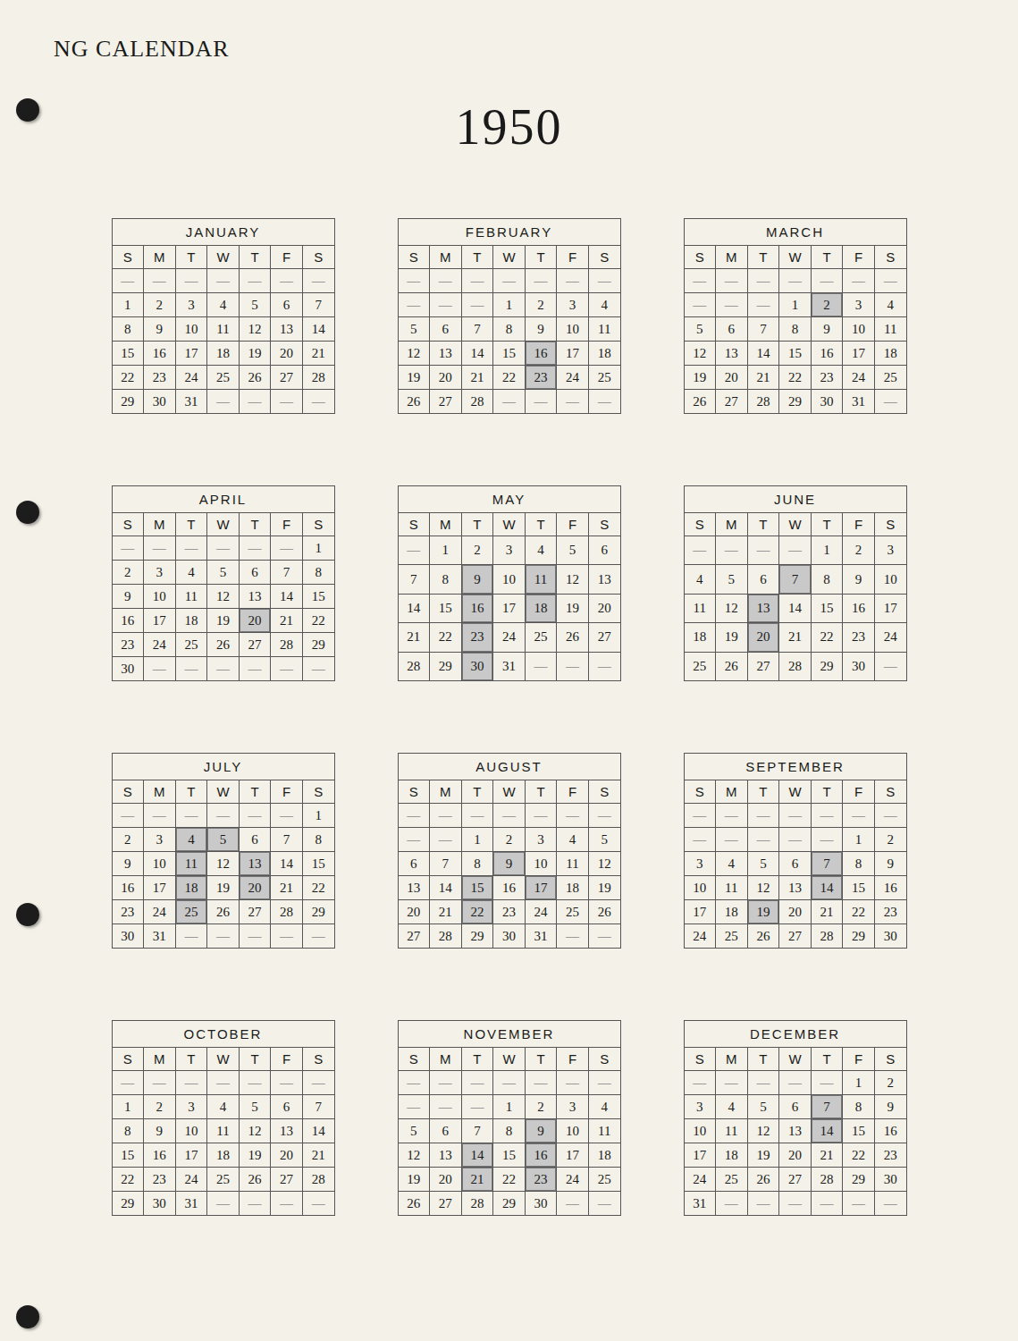NG CALENDAR
1950
JANUARY
| S | M | T | W | T | F | S |
| --- | --- | --- | --- | --- | --- | --- |
| — | — | — | — | — | — | — |
| 1 | 2 | 3 | 4 | 5 | 6 | 7 |
| 8 | 9 | 10 | 11 | 12 | 13 | 14 |
| 15 | 16 | 17 | 18 | 19 | 20 | 21 |
| 22 | 23 | 24 | 25 | 26 | 27 | 28 |
| 29 | 30 | 31 | — | — | — | — |
FEBRUARY
| S | M | T | W | T | F | S |
| --- | --- | --- | --- | --- | --- | --- |
| — | — | — | — | — | — | — |
| — | — | — | 1 | 2 | 3 | 4 |
| 5 | 6 | 7 | 8 | 9 | 10 | 11 |
| 12 | 13 | 14 | 15 | 16 | 17 | 18 |
| 19 | 20 | 21 | 22 | 23 | 24 | 25 |
| 26 | 27 | 28 | — | — | — | — |
MARCH
| S | M | T | W | T | F | S |
| --- | --- | --- | --- | --- | --- | --- |
| — | — | — | — | — | — | — |
| — | — | — | 1 | 2 | 3 | 4 |
| 5 | 6 | 7 | 8 | 9 | 10 | 11 |
| 12 | 13 | 14 | 15 | 16 | 17 | 18 |
| 19 | 20 | 21 | 22 | 23 | 24 | 25 |
| 26 | 27 | 28 | 29 | 30 | 31 | — |
APRIL
| S | M | T | W | T | F | S |
| --- | --- | --- | --- | --- | --- | --- |
| — | — | — | — | — | — | 1 |
| 2 | 3 | 4 | 5 | 6 | 7 | 8 |
| 9 | 10 | 11 | 12 | 13 | 14 | 15 |
| 16 | 17 | 18 | 19 | 20 | 21 | 22 |
| 23 | 24 | 25 | 26 | 27 | 28 | 29 |
| 30 | — | — | — | — | — | — |
MAY
| S | M | T | W | T | F | S |
| --- | --- | --- | --- | --- | --- | --- |
| — | 1 | 2 | 3 | 4 | 5 | 6 |
| 7 | 8 | 9 | 10 | 11 | 12 | 13 |
| 14 | 15 | 16 | 17 | 18 | 19 | 20 |
| 21 | 22 | 23 | 24 | 25 | 26 | 27 |
| 28 | 29 | 30 | 31 | — | — | — |
JUNE
| S | M | T | W | T | F | S |
| --- | --- | --- | --- | --- | --- | --- |
| — | — | — | — | 1 | 2 | 3 |
| 4 | 5 | 6 | 7 | 8 | 9 | 10 |
| 11 | 12 | 13 | 14 | 15 | 16 | 17 |
| 18 | 19 | 20 | 21 | 22 | 23 | 24 |
| 25 | 26 | 27 | 28 | 29 | 30 | — |
JULY
| S | M | T | W | T | F | S |
| --- | --- | --- | --- | --- | --- | --- |
| — | — | — | — | — | — | 1 |
| 2 | 3 | 4 | 5 | 6 | 7 | 8 |
| 9 | 10 | 11 | 12 | 13 | 14 | 15 |
| 16 | 17 | 18 | 19 | 20 | 21 | 22 |
| 23 | 24 | 25 | 26 | 27 | 28 | 29 |
| 30 | 31 | — | — | — | — | — |
AUGUST
| S | M | T | W | T | F | S |
| --- | --- | --- | --- | --- | --- | --- |
| — | — | — | — | — | — | — |
| — | — | 1 | 2 | 3 | 4 | 5 |
| 6 | 7 | 8 | 9 | 10 | 11 | 12 |
| 13 | 14 | 15 | 16 | 17 | 18 | 19 |
| 20 | 21 | 22 | 23 | 24 | 25 | 26 |
| 27 | 28 | 29 | 30 | 31 | — | — |
SEPTEMBER
| S | M | T | W | T | F | S |
| --- | --- | --- | --- | --- | --- | --- |
| — | — | — | — | — | — | — |
| — | — | — | — | — | 1 | 2 |
| 3 | 4 | 5 | 6 | 7 | 8 | 9 |
| 10 | 11 | 12 | 13 | 14 | 15 | 16 |
| 17 | 18 | 19 | 20 | 21 | 22 | 23 |
| 24 | 25 | 26 | 27 | 28 | 29 | 30 |
OCTOBER
| S | M | T | W | T | F | S |
| --- | --- | --- | --- | --- | --- | --- |
| — | — | — | — | — | — | — |
| 1 | 2 | 3 | 4 | 5 | 6 | 7 |
| 8 | 9 | 10 | 11 | 12 | 13 | 14 |
| 15 | 16 | 17 | 18 | 19 | 20 | 21 |
| 22 | 23 | 24 | 25 | 26 | 27 | 28 |
| 29 | 30 | 31 | — | — | — | — |
NOVEMBER
| S | M | T | W | T | F | S |
| --- | --- | --- | --- | --- | --- | --- |
| — | — | — | — | — | — | — |
| — | — | — | 1 | 2 | 3 | 4 |
| 5 | 6 | 7 | 8 | 9 | 10 | 11 |
| 12 | 13 | 14 | 15 | 16 | 17 | 18 |
| 19 | 20 | 21 | 22 | 23 | 24 | 25 |
| 26 | 27 | 28 | 29 | 30 | — | — |
DECEMBER
| S | M | T | W | T | F | S |
| --- | --- | --- | --- | --- | --- | --- |
| — | — | — | — | — | 1 | 2 |
| 3 | 4 | 5 | 6 | 7 | 8 | 9 |
| 10 | 11 | 12 | 13 | 14 | 15 | 16 |
| 17 | 18 | 19 | 20 | 21 | 22 | 23 |
| 24 | 25 | 26 | 27 | 28 | 29 | 30 |
| 31 | — | — | — | — | — | — |